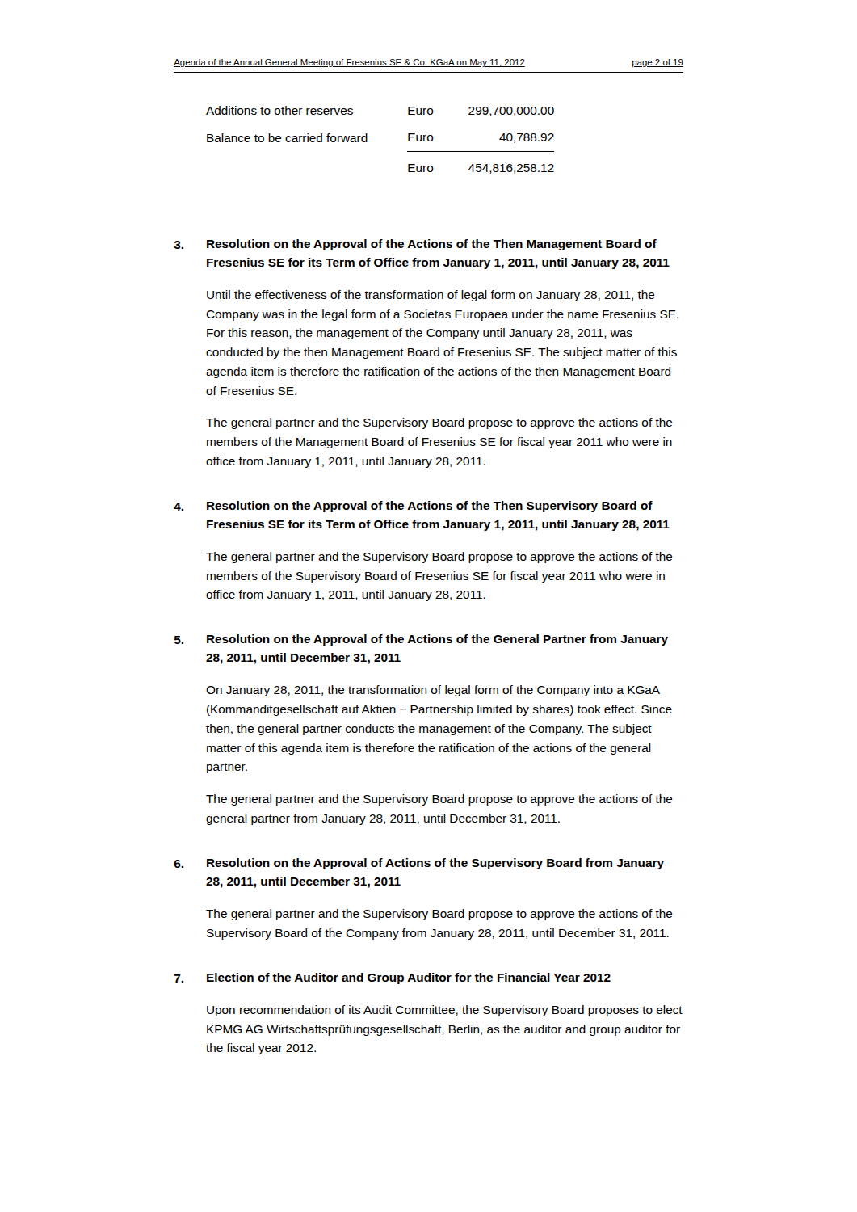Agenda of the Annual General Meeting of Fresenius SE & Co. KGaA on May 11, 2012 page 2 of 19
| Additions to other reserves | Euro | 299,700,000.00 |
| Balance to be carried forward | Euro | 40,788.92 |
| | Euro | 454,816,258.12 |
Resolution on the Approval of the Actions of the Then Management Board of Fresenius SE for its Term of Office from January 1, 2011, until January 28, 2011
Until the effectiveness of the transformation of legal form on January 28, 2011, the Company was in the legal form of a Societas Europaea under the name Fresenius SE. For this reason, the management of the Company until January 28, 2011, was conducted by the then Management Board of Fresenius SE. The subject matter of this agenda item is therefore the ratification of the actions of the then Management Board of Fresenius SE.
The general partner and the Supervisory Board propose to approve the actions of the members of the Management Board of Fresenius SE for fiscal year 2011 who were in office from January 1, 2011, until January 28, 2011.
Resolution on the Approval of the Actions of the Then Supervisory Board of Fresenius SE for its Term of Office from January 1, 2011, until January 28, 2011
The general partner and the Supervisory Board propose to approve the actions of the members of the Supervisory Board of Fresenius SE for fiscal year 2011 who were in office from January 1, 2011, until January 28, 2011.
Resolution on the Approval of the Actions of the General Partner from January 28, 2011, until December 31, 2011
On January 28, 2011, the transformation of legal form of the Company into a KGaA (Kommanditgesellschaft auf Aktien − Partnership limited by shares) took effect. Since then, the general partner conducts the management of the Company. The subject matter of this agenda item is therefore the ratification of the actions of the general partner.
The general partner and the Supervisory Board propose to approve the actions of the general partner from January 28, 2011, until December 31, 2011.
Resolution on the Approval of Actions of the Supervisory Board from January 28, 2011, until December 31, 2011
The general partner and the Supervisory Board propose to approve the actions of the Supervisory Board of the Company from January 28, 2011, until December 31, 2011.
Election of the Auditor and Group Auditor for the Financial Year 2012
Upon recommendation of its Audit Committee, the Supervisory Board proposes to elect KPMG AG Wirtschaftsprüfungsgesellschaft, Berlin, as the auditor and group auditor for the fiscal year 2012.